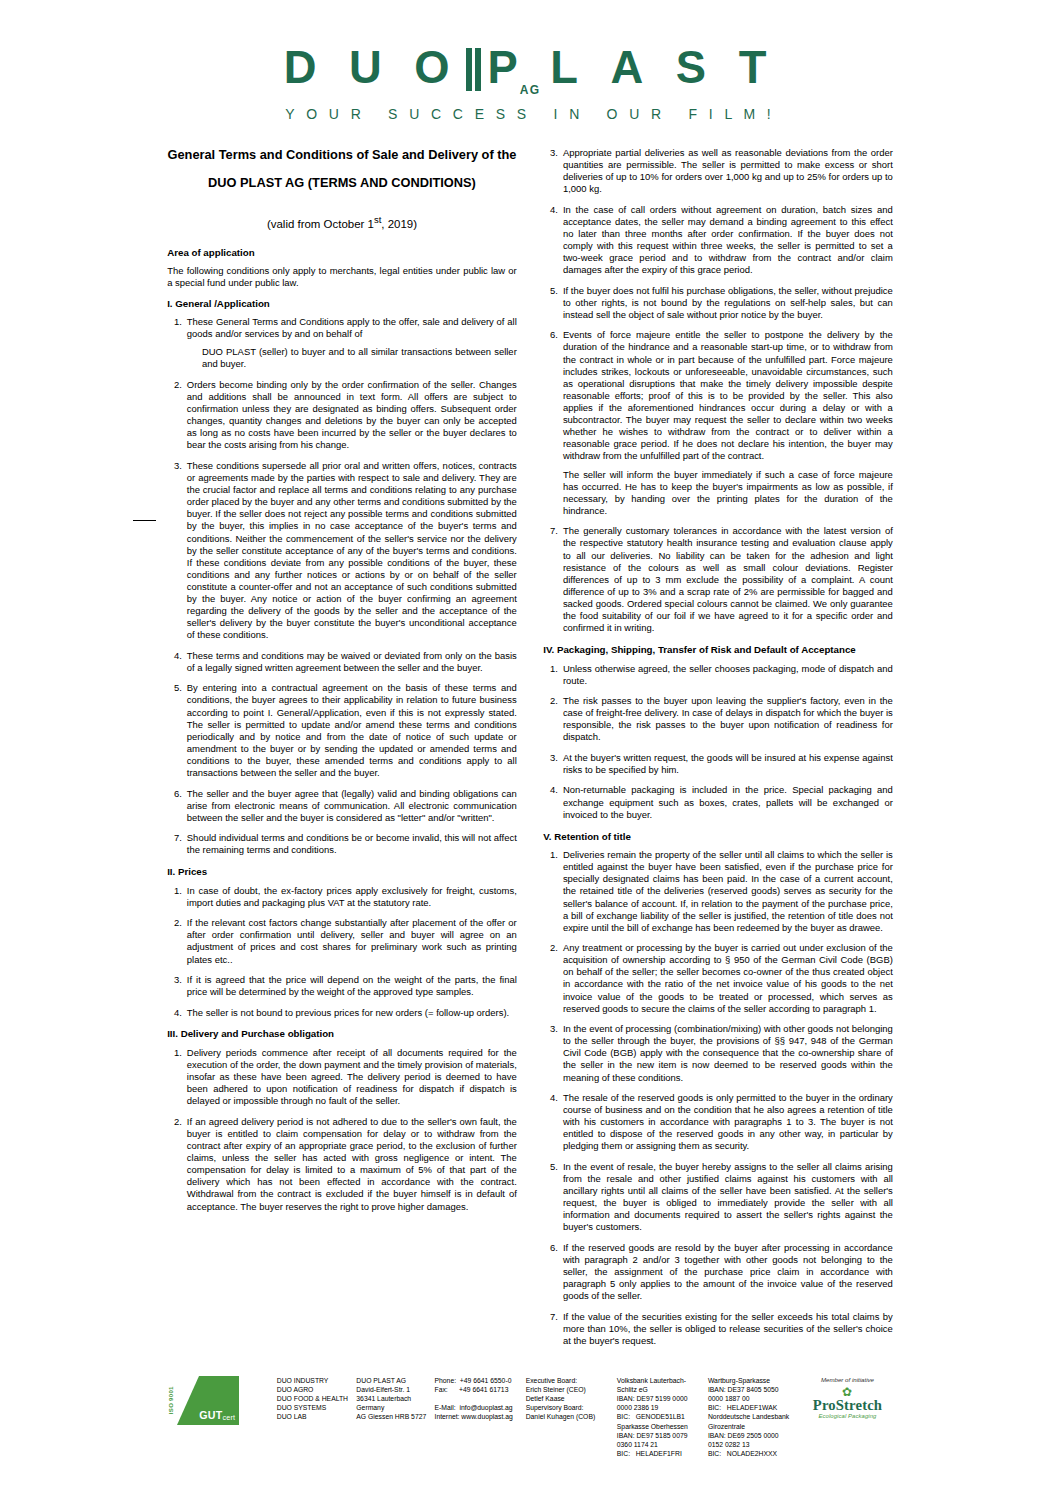D U O P L A S T
AG
Y O U R S U C C E S S I N O U R F I L M !
General Terms and Conditions of Sale and Delivery of the
DUO PLAST AG (TERMS AND CONDITIONS)
(valid from October 1st, 2019)
Area of application
The following conditions only apply to merchants, legal entities under public law or a special fund under public law.
I. General /Application
These General Terms and Conditions apply to the offer, sale and delivery of all goods and/or services by and on behalf of
DUO PLAST (seller) to buyer and to all similar transactions between seller and buyer.
Orders become binding only by the order confirmation of the seller. Changes and additions shall be announced in text form. All offers are subject to confirmation unless they are designated as binding offers. Subsequent order changes, quantity changes and deletions by the buyer can only be accepted as long as no costs have been incurred by the seller or the buyer declares to bear the costs arising from his change.
These conditions supersede all prior oral and written offers, notices, contracts or agreements made by the parties with respect to sale and delivery. They are the crucial factor and replace all terms and conditions relating to any purchase order placed by the buyer and any other terms and conditions submitted by the buyer. If the seller does not reject any possible terms and conditions submitted by the buyer, this implies in no case acceptance of the buyer's terms and conditions. Neither the commencement of the seller's service nor the delivery by the seller constitute acceptance of any of the buyer's terms and conditions. If these conditions deviate from any possible conditions of the buyer, these conditions and any further notices or actions by or on behalf of the seller constitute a counter-offer and not an acceptance of such conditions submitted by the buyer. Any notice or action of the buyer confirming an agreement regarding the delivery of the goods by the seller and the acceptance of the seller's delivery by the buyer constitute the buyer's unconditional acceptance of these conditions.
These terms and conditions may be waived or deviated from only on the basis of a legally signed written agreement between the seller and the buyer.
By entering into a contractual agreement on the basis of these terms and conditions, the buyer agrees to their applicability in relation to future business according to point I. General/Application, even if this is not expressly stated. The seller is permitted to update and/or amend these terms and conditions periodically and by notice and from the date of notice of such update or amendment to the buyer or by sending the updated or amended terms and conditions to the buyer, these amended terms and conditions apply to all transactions between the seller and the buyer.
The seller and the buyer agree that (legally) valid and binding obligations can arise from electronic means of communication. All electronic communication between the seller and the buyer is considered as "letter" and/or "written".
Should individual terms and conditions be or become invalid, this will not affect the remaining terms and conditions.
II. Prices
In case of doubt, the ex-factory prices apply exclusively for freight, customs, import duties and packaging plus VAT at the statutory rate.
If the relevant cost factors change substantially after placement of the offer or after order confirmation until delivery, seller and buyer will agree on an adjustment of prices and cost shares for preliminary work such as printing plates etc..
If it is agreed that the price will depend on the weight of the parts, the final price will be determined by the weight of the approved type samples.
The seller is not bound to previous prices for new orders (= follow-up orders).
III. Delivery and Purchase obligation
Delivery periods commence after receipt of all documents required for the execution of the order, the down payment and the timely provision of materials, insofar as these have been agreed. The delivery period is deemed to have been adhered to upon notification of readiness for dispatch if dispatch is delayed or impossible through no fault of the seller.
If an agreed delivery period is not adhered to due to the seller's own fault, the buyer is entitled to claim compensation for delay or to withdraw from the contract after expiry of an appropriate grace period, to the exclusion of further claims, unless the seller has acted with gross negligence or intent. The compensation for delay is limited to a maximum of 5% of that part of the delivery which has not been effected in accordance with the contract. Withdrawal from the contract is excluded if the buyer himself is in default of acceptance. The buyer reserves the right to prove higher damages.
Appropriate partial deliveries as well as reasonable deviations from the order quantities are permissible. The seller is permitted to make excess or short deliveries of up to 10% for orders over 1,000 kg and up to 25% for orders up to 1,000 kg.
In the case of call orders without agreement on duration, batch sizes and acceptance dates, the seller may demand a binding agreement to this effect no later than three months after order confirmation. If the buyer does not comply with this request within three weeks, the seller is permitted to set a two-week grace period and to withdraw from the contract and/or claim damages after the expiry of this grace period.
If the buyer does not fulfil his purchase obligations, the seller, without prejudice to other rights, is not bound by the regulations on self-help sales, but can instead sell the object of sale without prior notice by the buyer.
Events of force majeure entitle the seller to postpone the delivery by the duration of the hindrance and a reasonable start-up time, or to withdraw from the contract in whole or in part because of the unfulfilled part. Force majeure includes strikes, lockouts or unforeseeable, unavoidable circumstances, such as operational disruptions that make the timely delivery impossible despite reasonable efforts; proof of this is to be provided by the seller. This also applies if the aforementioned hindrances occur during a delay or with a subcontractor. The buyer may request the seller to declare within two weeks whether he wishes to withdraw from the contract or to deliver within a reasonable grace period. If he does not declare his intention, the buyer may withdraw from the unfulfilled part of the contract.
The seller will inform the buyer immediately if such a case of force majeure has occurred. He has to keep the buyer's impairments as low as possible, if necessary, by handing over the printing plates for the duration of the hindrance.
The generally customary tolerances in accordance with the latest version of the respective statutory health insurance testing and evaluation clause apply to all our deliveries. No liability can be taken for the adhesion and light resistance of the colours as well as small colour deviations. Register differences of up to 3 mm exclude the possibility of a complaint. A count difference of up to 3% and a scrap rate of 2% are permissible for bagged and sacked goods. Ordered special colours cannot be claimed. We only guarantee the food suitability of our foil if we have agreed to it for a specific order and confirmed it in writing.
IV. Packaging, Shipping, Transfer of Risk and Default of Acceptance
Unless otherwise agreed, the seller chooses packaging, mode of dispatch and route.
The risk passes to the buyer upon leaving the supplier's factory, even in the case of freight-free delivery. In case of delays in dispatch for which the buyer is responsible, the risk passes to the buyer upon notification of readiness for dispatch.
At the buyer's written request, the goods will be insured at his expense against risks to be specified by him.
Non-returnable packaging is included in the price. Special packaging and exchange equipment such as boxes, crates, pallets will be exchanged or invoiced to the buyer.
V. Retention of title
Deliveries remain the property of the seller until all claims to which the seller is entitled against the buyer have been satisfied, even if the purchase price for specially designated claims has been paid. In the case of a current account, the retained title of the deliveries (reserved goods) serves as security for the seller's balance of account. If, in relation to the payment of the purchase price, a bill of exchange liability of the seller is justified, the retention of title does not expire until the bill of exchange has been redeemed by the buyer as drawee.
Any treatment or processing by the buyer is carried out under exclusion of the acquisition of ownership according to § 950 of the German Civil Code (BGB) on behalf of the seller; the seller becomes co-owner of the thus created object in accordance with the ratio of the net invoice value of his goods to the net invoice value of the goods to be treated or processed, which serves as reserved goods to secure the claims of the seller according to paragraph 1.
In the event of processing (combination/mixing) with other goods not belonging to the seller through the buyer, the provisions of §§ 947, 948 of the German Civil Code (BGB) apply with the consequence that the co-ownership share of the seller in the new item is now deemed to be reserved goods within the meaning of these conditions.
The resale of the reserved goods is only permitted to the buyer in the ordinary course of business and on the condition that he also agrees a retention of title with his customers in accordance with paragraphs 1 to 3. The buyer is not entitled to dispose of the reserved goods in any other way, in particular by pledging them or assigning them as security.
In the event of resale, the buyer hereby assigns to the seller all claims arising from the resale and other justified claims against his customers with all ancillary rights until all claims of the seller have been satisfied. At the seller's request, the buyer is obliged to immediately provide the seller with all information and documents required to assert the seller's rights against the buyer's customers.
If the reserved goods are resold by the buyer after processing in accordance with paragraph 2 and/or 3 together with other goods not belonging to the seller, the assignment of the purchase price claim in accordance with paragraph 5 only applies to the amount of the invoice value of the reserved goods of the seller.
If the value of the securities existing for the seller exceeds his total claims by more than 10%, the seller is obliged to release securities of the seller's choice at the buyer's request.
ISO 9001
GUTcert
DUO INDUSTRY
DUO AGRO
DUO FOOD & HEALTH
DUO SYSTEMS
DUO LAB
DUO PLAST AG
David-Eifert-Str. 1
36341 Lauterbach
Germany
AG Giessen HRB 5727
Phone: +49 6641 6550-0
Fax: +49 6641 61713
E-Mail: info@duoplast.ag
Internet: www.duoplast.ag
Executive Board:
Erich Steiner (CEO)
Detlef Kaase
Supervisory Board:
Daniel Kuhagen (COB)
Volksbank Lauterbach-Schlitz eG
IBAN: DE97 5199 0000 0000 2386 19
BIC: GENODE51LB1
Sparkasse Oberhessen
IBAN: DE97 5185 0079 0360 1174 21
BIC: HELADEF1FRI
Wartburg-Sparkasse
IBAN: DE37 8405 5050 0000 1887 00
BIC: HELADEF1WAK
Norddeutsche Landesbank Girozentrale
IBAN: DE69 2505 0000 0152 0282 13
BIC: NOLADE2HXXX
Member of initiative
✿
ProStretch
Ecological Packaging